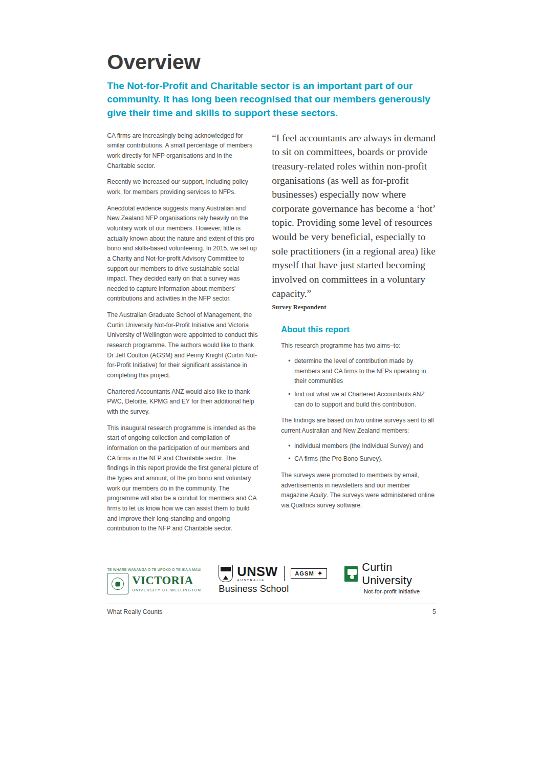Overview
The Not-for-Profit and Charitable sector is an important part of our community. It has long been recognised that our members generously give their time and skills to support these sectors.
CA firms are increasingly being acknowledged for similar contributions. A small percentage of members work directly for NFP organisations and in the Charitable sector.
Recently we increased our support, including policy work, for members providing services to NFPs.
Anecdotal evidence suggests many Australian and New Zealand NFP organisations rely heavily on the voluntary work of our members. However, little is actually known about the nature and extent of this pro bono and skills-based volunteering. In 2015, we set up a Charity and Not-for-profit Advisory Committee to support our members to drive sustainable social impact. They decided early on that a survey was needed to capture information about members' contributions and activities in the NFP sector.
The Australian Graduate School of Management, the Curtin University Not-for-Profit Initiative and Victoria University of Wellington were appointed to conduct this research programme. The authors would like to thank Dr Jeff Coulton (AGSM) and Penny Knight (Curtin Not-for-Profit Initiative) for their significant assistance in completing this project.
Chartered Accountants ANZ would also like to thank PWC, Deloitte, KPMG and EY for their additional help with the survey.
This inaugural research programme is intended as the start of ongoing collection and compilation of information on the participation of our members and CA firms in the NFP and Charitable sector. The findings in this report provide the first general picture of the types and amount, of the pro bono and voluntary work our members do in the community. The programme will also be a conduit for members and CA firms to let us know how we can assist them to build and improve their long-standing and ongoing contribution to the NFP and Charitable sector.
“I feel accountants are always in demand to sit on committees, boards or provide treasury-related roles within non-profit organisations (as well as for-profit businesses) especially now where corporate governance has become a ‘hot’ topic. Providing some level of resources would be very beneficial, especially to sole practitioners (in a regional area) like myself that have just started becoming involved on committees in a voluntary capacity.”
Survey Respondent
About this report
This research programme has two aims–to:
determine the level of contribution made by members and CA firms to the NFPs operating in their communities
find out what we at Chartered Accountants ANZ can do to support and build this contribution.
The findings are based on two online surveys sent to all current Australian and New Zealand members:
individual members (the Individual Survey) and
CA firms (the Pro Bono Survey).
The surveys were promoted to members by email, advertisements in newsletters and our member magazine Acuity. The surveys were administered online via Qualtrics survey software.
TE WHARE WÄNANGA O TE ŪPOKO O TE IKA A MÄUI
VICTORIA
UNIVERSITY OF WELLINGTON
UNSW
AUSTRALIA
AGSM✦
Business School
Curtin University
Not-for-profit Initiative
What Really Counts
5